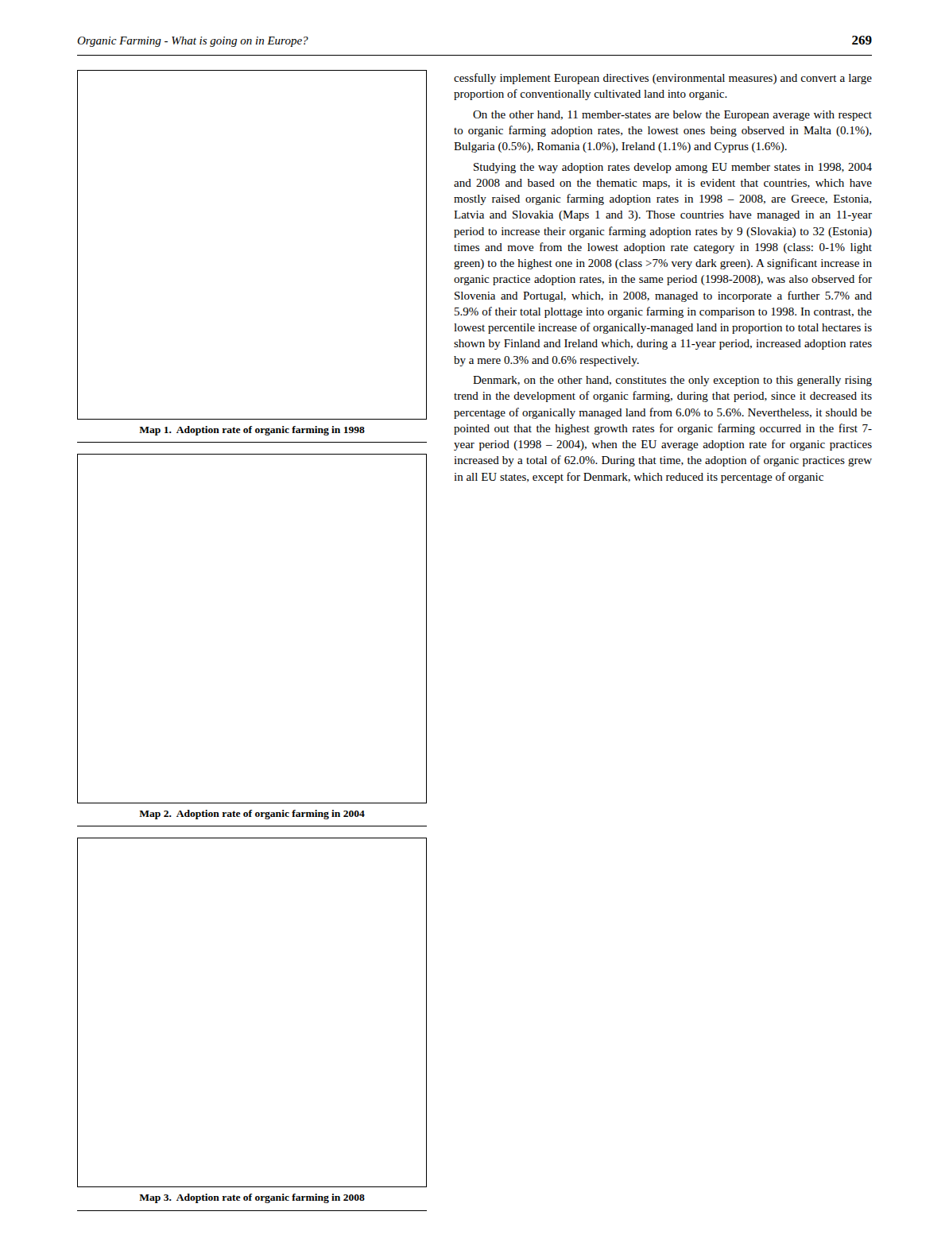Organic Farming - What is going on in Europe? 269
Map 1. Adoption rate of organic farming in 1998
Map 2. Adoption rate of organic farming in 2004
Map 3. Adoption rate of organic farming in 2008
cessfully implement European directives (environmental measures) and convert a large proportion of conventionally cultivated land into organic.
On the other hand, 11 member-states are below the European average with respect to organic farming adoption rates, the lowest ones being observed in Malta (0.1%), Bulgaria (0.5%), Romania (1.0%), Ireland (1.1%) and Cyprus (1.6%).
Studying the way adoption rates develop among EU member states in 1998, 2004 and 2008 and based on the thematic maps, it is evident that countries, which have mostly raised organic farming adoption rates in 1998 – 2008, are Greece, Estonia, Latvia and Slovakia (Maps 1 and 3). Those countries have managed in an 11-year period to increase their organic farming adoption rates by 9 (Slovakia) to 32 (Estonia) times and move from the lowest adoption rate category in 1998 (class: 0-1% light green) to the highest one in 2008 (class >7% very dark green). A significant increase in organic practice adoption rates, in the same period (1998-2008), was also observed for Slovenia and Portugal, which, in 2008, managed to incorporate a further 5.7% and 5.9% of their total plottage into organic farming in comparison to 1998. In contrast, the lowest percentile increase of organically-managed land in proportion to total hectares is shown by Finland and Ireland which, during a 11-year period, increased adoption rates by a mere 0.3% and 0.6% respectively.
Denmark, on the other hand, constitutes the only exception to this generally rising trend in the development of organic farming, during that period, since it decreased its percentage of organically managed land from 6.0% to 5.6%. Nevertheless, it should be pointed out that the highest growth rates for organic farming occurred in the first 7-year period (1998 – 2004), when the EU average adoption rate for organic practices increased by a total of 62.0%. During that time, the adoption of organic practices grew in all EU states, except for Denmark, which reduced its percentage of organic